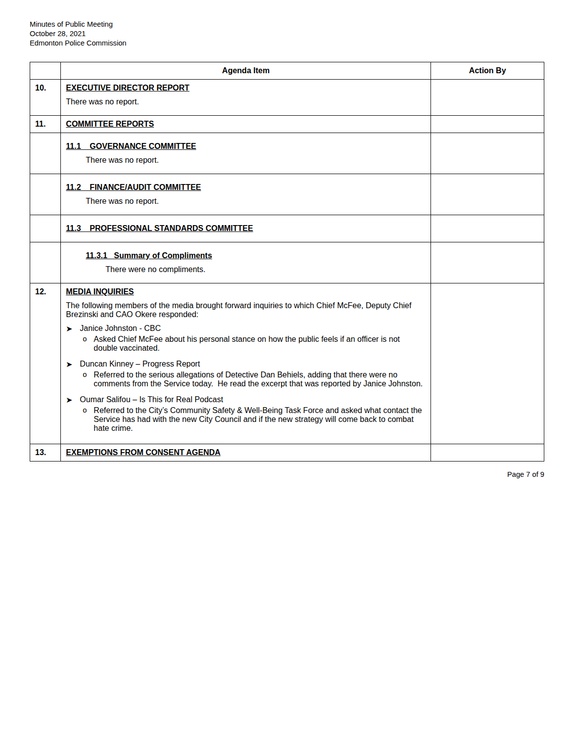Minutes of Public Meeting
October 28, 2021
Edmonton Police Commission
| | Agenda Item | Action By |
| --- | --- | --- |
| 10. | EXECUTIVE DIRECTOR REPORT There was no report. | |
| 11. | COMMITTEE REPORTS | |
| | 11.1 GOVERNANCE COMMITTEE There was no report. | |
| | 11.2 FINANCE/AUDIT COMMITTEE There was no report. | |
| | 11.3 PROFESSIONAL STANDARDS COMMITTEE | |
| | 11.3.1 Summary of Compliments There were no compliments. | |
| 12. | MEDIA INQUIRIES The following members of the media brought forward inquiries to which Chief McFee, Deputy Chief Brezinski and CAO Okere responded: Janice Johnston - CBC Asked Chief McFee about his personal stance on how the public feels if an officer is not double vaccinated. Duncan Kinney – Progress Report Referred to the serious allegations of Detective Dan Behiels, adding that there were no comments from the Service today. He read the excerpt that was reported by Janice Johnston. Oumar Salifou – Is This for Real Podcast Referred to the City’s Community Safety & Well-Being Task Force and asked what contact the Service has had with the new City Council and if the new strategy will come back to combat hate crime. | |
| 13. | EXEMPTIONS FROM CONSENT AGENDA | |
Page 7 of 9